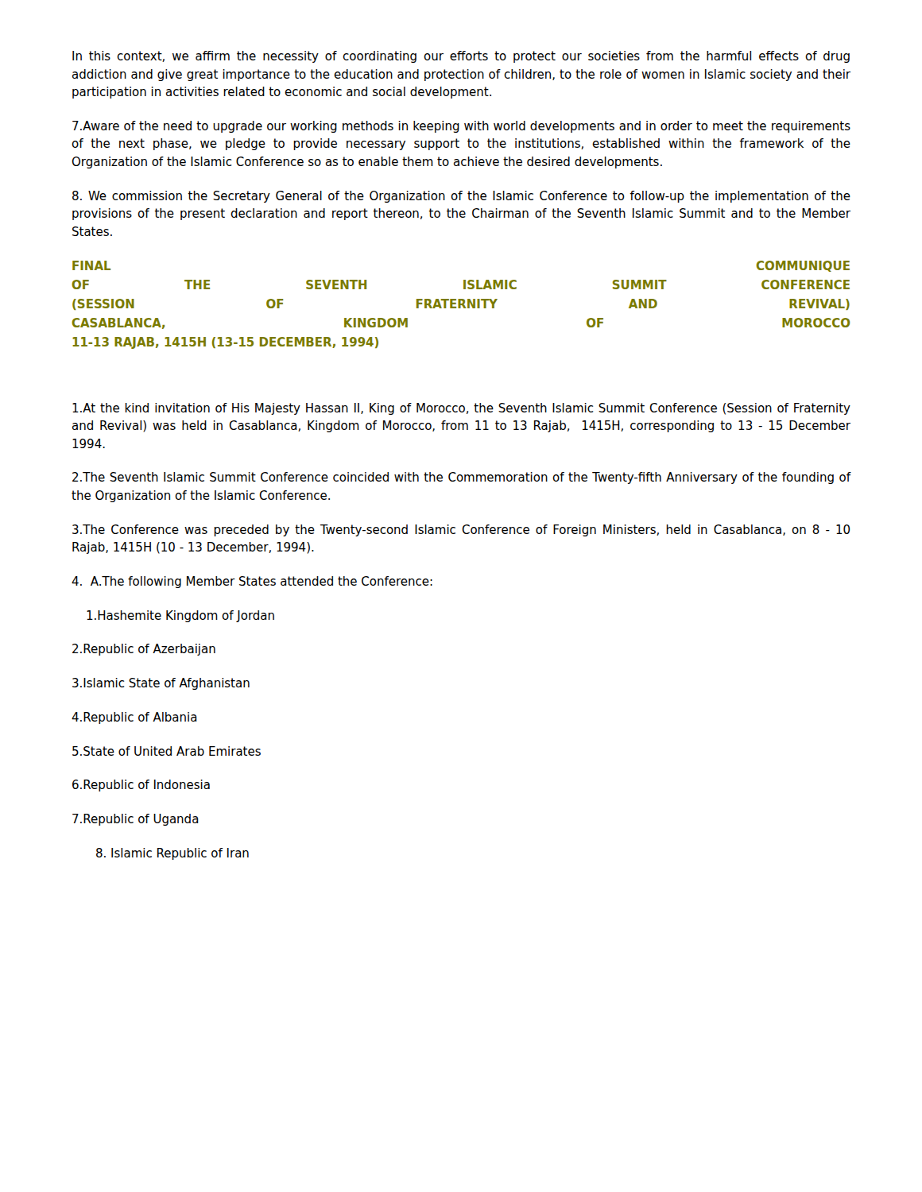In this context, we affirm the necessity of coordinating our efforts to protect our societies from the harmful effects of drug addiction and give great importance to the education and protection of children, to the role of women in Islamic society and their participation in activities related to economic and social development.
7.Aware of the need to upgrade our working methods in keeping with world developments and in order to meet the requirements of the next phase, we pledge to provide necessary support to the institutions, established within the framework of the Organization of the Islamic Conference so as to enable them to achieve the desired developments.
8. We commission the Secretary General of the Organization of the Islamic Conference to follow-up the implementation of the provisions of the present declaration and report thereon, to the Chairman of the Seventh Islamic Summit and to the Member States.
FINAL COMMUNIQUE
OF THE SEVENTH ISLAMIC SUMMIT CONFERENCE
(SESSION OF FRATERNITY AND REVIVAL)
CASABLANCA, KINGDOM OF MOROCCO
11-13 RAJAB, 1415H (13-15 DECEMBER, 1994)
1.At the kind invitation of His Majesty Hassan II, King of Morocco, the Seventh Islamic Summit Conference (Session of Fraternity and Revival) was held in Casablanca, Kingdom of Morocco, from 11 to 13 Rajab, 1415H, corresponding to 13 - 15 December 1994.
2.The Seventh Islamic Summit Conference coincided with the Commemoration of the Twenty-fifth Anniversary of the founding of the Organization of the Islamic Conference.
3.The Conference was preceded by the Twenty-second Islamic Conference of Foreign Ministers, held in Casablanca, on 8 - 10 Rajab, 1415H (10 - 13 December, 1994).
4. A.The following Member States attended the Conference:
1.Hashemite Kingdom of Jordan
2.Republic of Azerbaijan
3.Islamic State of Afghanistan
4.Republic of Albania
5.State of United Arab Emirates
6.Republic of Indonesia
7.Republic of Uganda
8. Islamic Republic of Iran